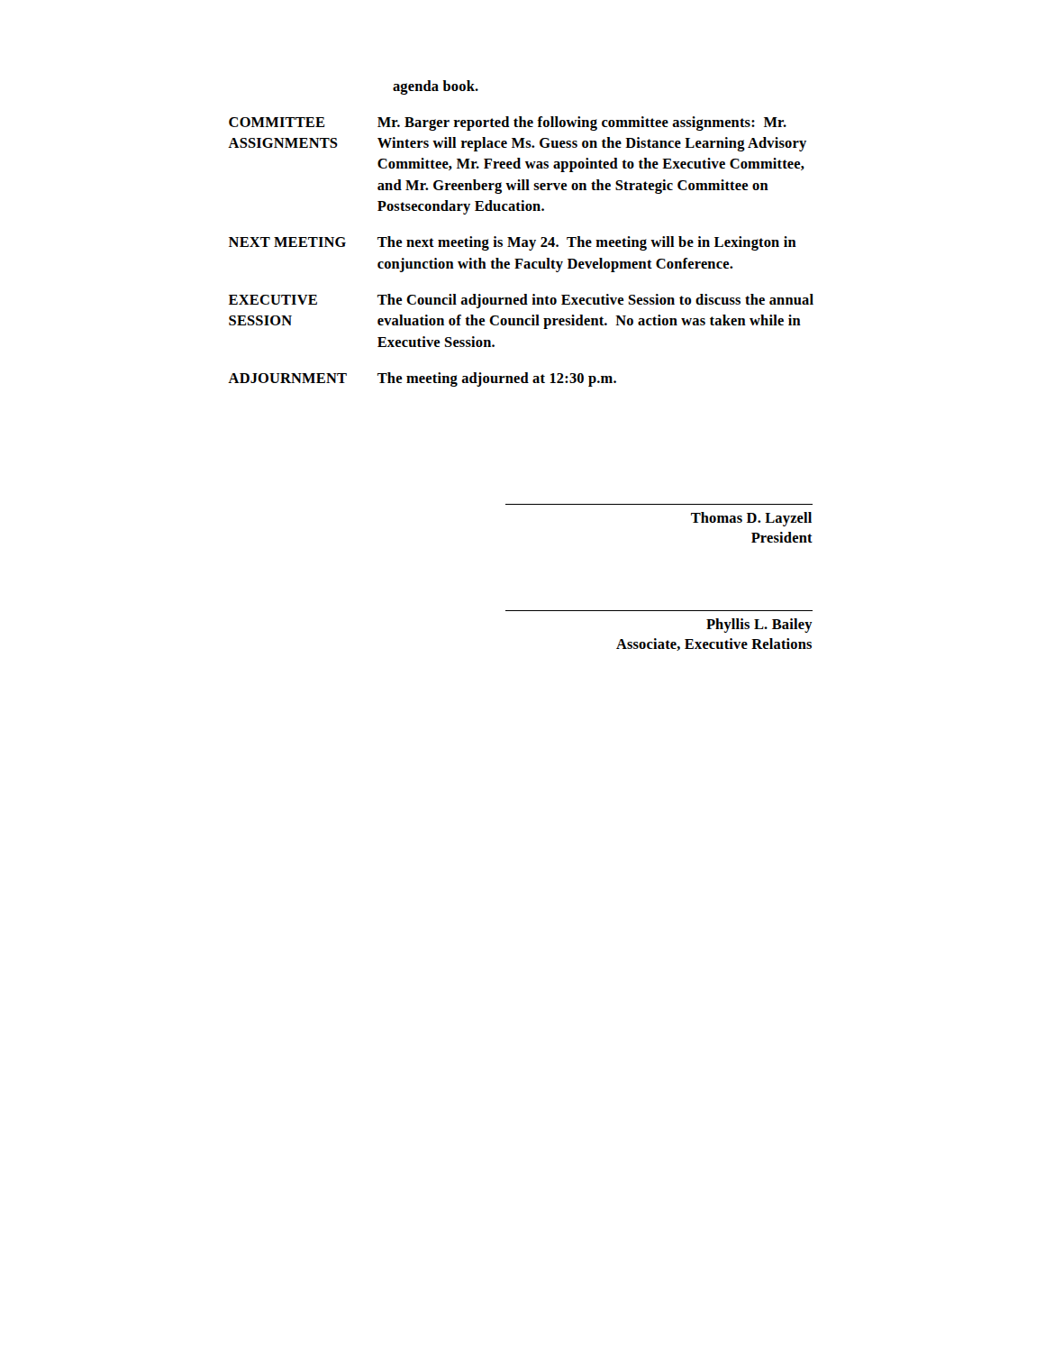agenda book.
| COMMITTEE ASSIGNMENTS | Mr. Barger reported the following committee assignments: Mr. Winters will replace Ms. Guess on the Distance Learning Advisory Committee, Mr. Freed was appointed to the Executive Committee, and Mr. Greenberg will serve on the Strategic Committee on Postsecondary Education. |
| NEXT MEETING | The next meeting is May 24. The meeting will be in Lexington in conjunction with the Faculty Development Conference. |
| EXECUTIVE SESSION | The Council adjourned into Executive Session to discuss the annual evaluation of the Council president. No action was taken while in Executive Session. |
| ADJOURNMENT | The meeting adjourned at 12:30 p.m. |
Thomas D. Layzell
President
Phyllis L. Bailey
Associate, Executive Relations